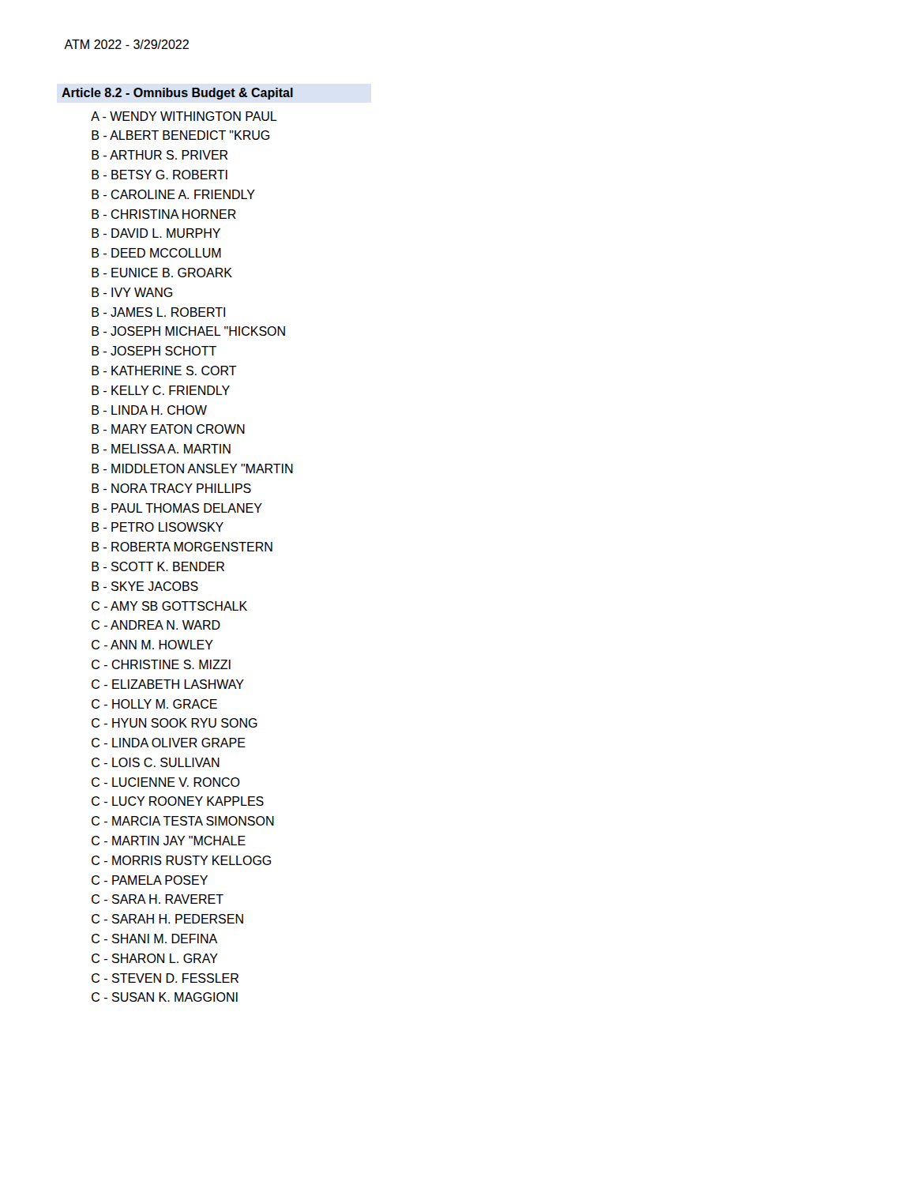ATM 2022 - 3/29/2022
Article 8.2 - Omnibus Budget & Capital
A - WENDY WITHINGTON PAUL
B - ALBERT BENEDICT "KRUG
B - ARTHUR S. PRIVER
B - BETSY G. ROBERTI
B - CAROLINE A. FRIENDLY
B - CHRISTINA HORNER
B - DAVID L. MURPHY
B - DEED MCCOLLUM
B - EUNICE B. GROARK
B - IVY WANG
B - JAMES L. ROBERTI
B - JOSEPH MICHAEL "HICKSON
B - JOSEPH SCHOTT
B - KATHERINE S. CORT
B - KELLY C. FRIENDLY
B - LINDA H. CHOW
B - MARY EATON CROWN
B - MELISSA A. MARTIN
B - MIDDLETON ANSLEY "MARTIN
B - NORA TRACY PHILLIPS
B - PAUL THOMAS DELANEY
B - PETRO LISOWSKY
B - ROBERTA MORGENSTERN
B - SCOTT K. BENDER
B - SKYE JACOBS
C - AMY SB GOTTSCHALK
C - ANDREA N. WARD
C - ANN M. HOWLEY
C - CHRISTINE S. MIZZI
C - ELIZABETH LASHWAY
C - HOLLY M. GRACE
C - HYUN SOOK RYU SONG
C - LINDA OLIVER GRAPE
C - LOIS C. SULLIVAN
C - LUCIENNE V. RONCO
C - LUCY ROONEY KAPPLES
C - MARCIA TESTA SIMONSON
C - MARTIN JAY "MCHALE
C - MORRIS RUSTY KELLOGG
C - PAMELA POSEY
C - SARA H. RAVERET
C - SARAH H. PEDERSEN
C - SHANI M. DEFINA
C - SHARON L. GRAY
C - STEVEN D. FESSLER
C - SUSAN K. MAGGIONI